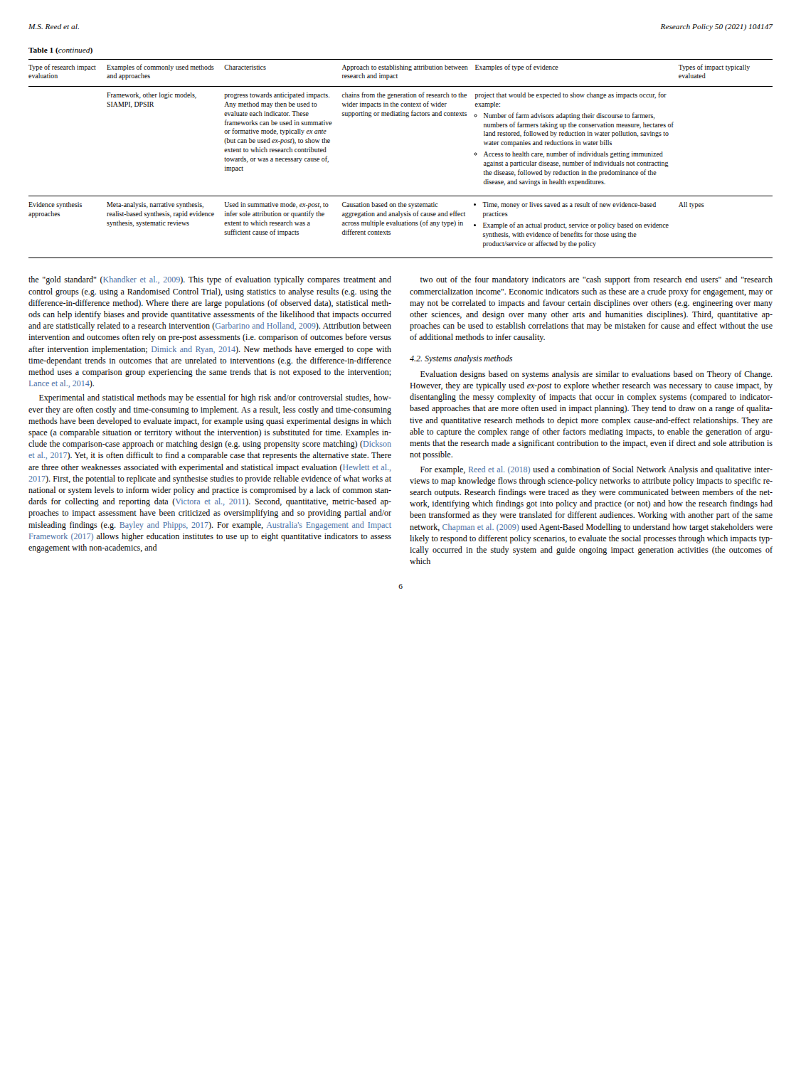M.S. Reed et al. Research Policy 50 (2021) 104147
Table 1 (continued)
| Type of research impact evaluation | Examples of commonly used methods and approaches | Characteristics | Approach to establishing attribution between research and impact | Examples of type of evidence | Types of impact typically evaluated |
| --- | --- | --- | --- | --- | --- |
| | Framework, other logic models, SIAMPI, DPSIR | progress towards anticipated impacts. Any method may then be used to evaluate each indicator. These frameworks can be used in summative or formative mode, typically ex ante (but can be used ex-post ), to show the extent to which research contributed towards, or was a necessary cause of, impact | chains from the generation of research to the wider impacts in the context of wider supporting or mediating factors and contexts | project that would be expected to show change as impacts occur, for example: Number of farm advisors adapting their discourse to farmers, numbers of farmers taking up the conservation measure, hectares of land restored, followed by reduction in water pollution, savings to water companies and reductions in water bills Access to health care, number of individuals getting immunized against a particular disease, number of individuals not contracting the disease, followed by reduction in the predominance of the disease, and savings in health expenditures. | |
| Evidence synthesis approaches | Meta-analysis, narrative synthesis, realist-based synthesis, rapid evidence synthesis, systematic reviews | Used in summative mode, ex-post , to infer sole attribution or quantify the extent to which research was a sufficient cause of impacts | Causation based on the systematic aggregation and analysis of cause and effect across multiple evaluations (of any type) in different contexts | Time, money or lives saved as a result of new evidence-based practices Example of an actual product, service or policy based on evidence synthesis, with evidence of benefits for those using the product/service or affected by the policy | All types |
the "gold standard" (Khandker et al., 2009). This type of evaluation typically compares treatment and control groups (e.g. using a Randomised Control Trial), using statistics to analyse results (e.g. using the difference-in-difference method). Where there are large populations (of observed data), statistical methods can help identify biases and provide quantitative assessments of the likelihood that impacts occurred and are statistically related to a research intervention (Garbarino and Holland, 2009). Attribution between intervention and outcomes often rely on pre-post assessments (i.e. comparison of outcomes before versus after intervention implementation; Dimick and Ryan, 2014). New methods have emerged to cope with time-dependant trends in outcomes that are unrelated to interventions (e.g. the difference-in-difference method uses a comparison group experiencing the same trends that is not exposed to the intervention; Lance et al., 2014).
Experimental and statistical methods may be essential for high risk and/or controversial studies, however they are often costly and time-consuming to implement. As a result, less costly and time-consuming methods have been developed to evaluate impact, for example using quasi experimental designs in which space (a comparable situation or territory without the intervention) is substituted for time. Examples include the comparison-case approach or matching design (e.g. using propensity score matching) (Dickson et al., 2017). Yet, it is often difficult to find a comparable case that represents the alternative state. There are three other weaknesses associated with experimental and statistical impact evaluation (Hewlett et al., 2017). First, the potential to replicate and synthesise studies to provide reliable evidence of what works at national or system levels to inform wider policy and practice is compromised by a lack of common standards for collecting and reporting data (Victora et al., 2011). Second, quantitative, metric-based approaches to impact assessment have been criticized as oversimplifying and so providing partial and/or misleading findings (e.g. Bayley and Phipps, 2017). For example, Australia's Engagement and Impact Framework (2017) allows higher education institutes to use up to eight quantitative indicators to assess engagement with non-academics, and
two out of the four mandatory indicators are "cash support from research end users" and "research commercialization income". Economic indicators such as these are a crude proxy for engagement, may or may not be correlated to impacts and favour certain disciplines over others (e.g. engineering over many other sciences, and design over many other arts and humanities disciplines). Third, quantitative approaches can be used to establish correlations that may be mistaken for cause and effect without the use of additional methods to infer causality.
4.2. Systems analysis methods
Evaluation designs based on systems analysis are similar to evaluations based on Theory of Change. However, they are typically used ex-post to explore whether research was necessary to cause impact, by disentangling the messy complexity of impacts that occur in complex systems (compared to indicator-based approaches that are more often used in impact planning). They tend to draw on a range of qualitative and quantitative research methods to depict more complex cause-and-effect relationships. They are able to capture the complex range of other factors mediating impacts, to enable the generation of arguments that the research made a significant contribution to the impact, even if direct and sole attribution is not possible.
For example, Reed et al. (2018) used a combination of Social Network Analysis and qualitative interviews to map knowledge flows through science-policy networks to attribute policy impacts to specific research outputs. Research findings were traced as they were communicated between members of the network, identifying which findings got into policy and practice (or not) and how the research findings had been transformed as they were translated for different audiences. Working with another part of the same network, Chapman et al. (2009) used Agent-Based Modelling to understand how target stakeholders were likely to respond to different policy scenarios, to evaluate the social processes through which impacts typically occurred in the study system and guide ongoing impact generation activities (the outcomes of which
6